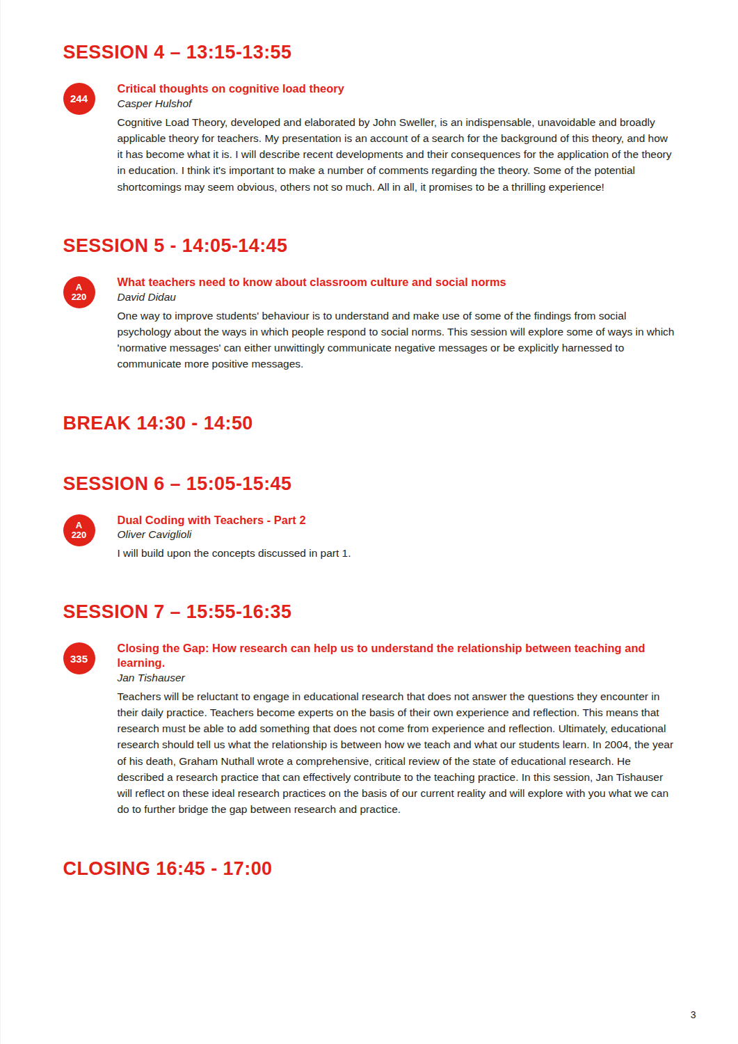Session 4 – 13:15-13:55
244
Critical thoughts on cognitive load theory
Casper Hulshof
Cognitive Load Theory, developed and elaborated by John Sweller, is an indispensable, unavoidable and broadly applicable theory for teachers. My presentation is an account of a search for the background of this theory, and how it has become what it is. I will describe recent developments and their consequences for the application of the theory in education. I think it's important to make a number of comments regarding the theory. Some of the potential shortcomings may seem obvious, others not so much. All in all, it promises to be a thrilling experience!
Session 5 - 14:05-14:45
A 220
What teachers need to know about classroom culture and social norms
David Didau
One way to improve students' behaviour is to understand and make use of some of the findings from social psychology about the ways in which people respond to social norms. This session will explore some of ways in which 'normative messages' can either unwittingly communicate negative messages or be explicitly harnessed to communicate more positive messages.
Break 14:30 - 14:50
Session 6 – 15:05-15:45
A 220
Dual Coding with Teachers - Part 2
Oliver Caviglioli
I will build upon the concepts discussed in part 1.
Session 7 – 15:55-16:35
335
Closing the Gap: How research can help us to understand the relationship between teaching and learning.
Jan Tishauser
Teachers will be reluctant to engage in educational research that does not answer the questions they encounter in their daily practice. Teachers become experts on the basis of their own experience and reflection. This means that research must be able to add something that does not come from experience and reflection. Ultimately, educational research should tell us what the relationship is between how we teach and what our students learn. In 2004, the year of his death, Graham Nuthall wrote a comprehensive, critical review of the state of educational research. He described a research practice that can effectively contribute to the teaching practice. In this session, Jan Tishauser will reflect on these ideal research practices on the basis of our current reality and will explore with you what we can do to further bridge the gap between research and practice.
Closing 16:45 - 17:00
3